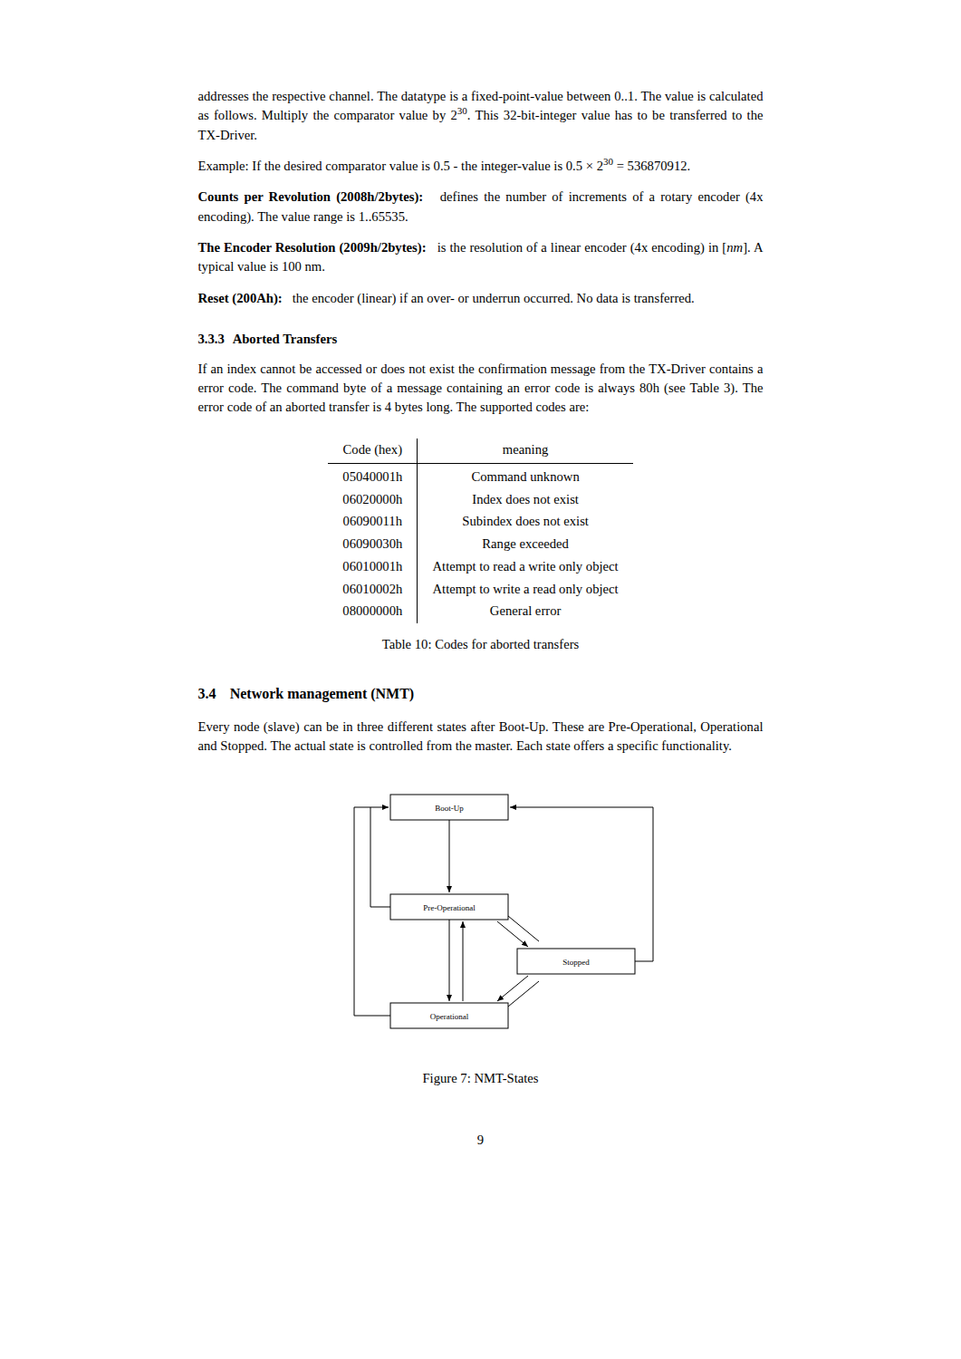addresses the respective channel. The datatype is a fixed-point-value between 0..1. The value is calculated as follows. Multiply the comparator value by 230. This 32-bit-integer value has to be transferred to the TX-Driver.
Example: If the desired comparator value is 0.5 - the integer-value is 0.5 × 230 = 536870912.
Counts per Revolution (2008h/2bytes): defines the number of increments of a rotary encoder (4x encoding). The value range is 1..65535.
The Encoder Resolution (2009h/2bytes): is the resolution of a linear encoder (4x encoding) in [nm]. A typical value is 100 nm.
Reset (200Ah): the encoder (linear) if an over- or underrun occurred. No data is transferred.
3.3.3 Aborted Transfers
If an index cannot be accessed or does not exist the confirmation message from the TX-Driver contains a error code. The command byte of a message containing an error code is always 80h (see Table 3). The error code of an aborted transfer is 4 bytes long. The supported codes are:
| Code (hex) | meaning |
| --- | --- |
| 05040001h | Command unknown |
| 06020000h | Index does not exist |
| 06090011h | Subindex does not exist |
| 06090030h | Range exceeded |
| 06010001h | Attempt to read a write only object |
| 06010002h | Attempt to write a read only object |
| 08000000h | General error |
Table 10: Codes for aborted transfers
3.4 Network management (NMT)
Every node (slave) can be in three different states after Boot-Up. These are Pre-Operational, Operational and Stopped. The actual state is controlled from the master. Each state offers a specific functionality.
Boot-Up Pre-Operational Stopped Operational
Figure 7: NMT-States
9